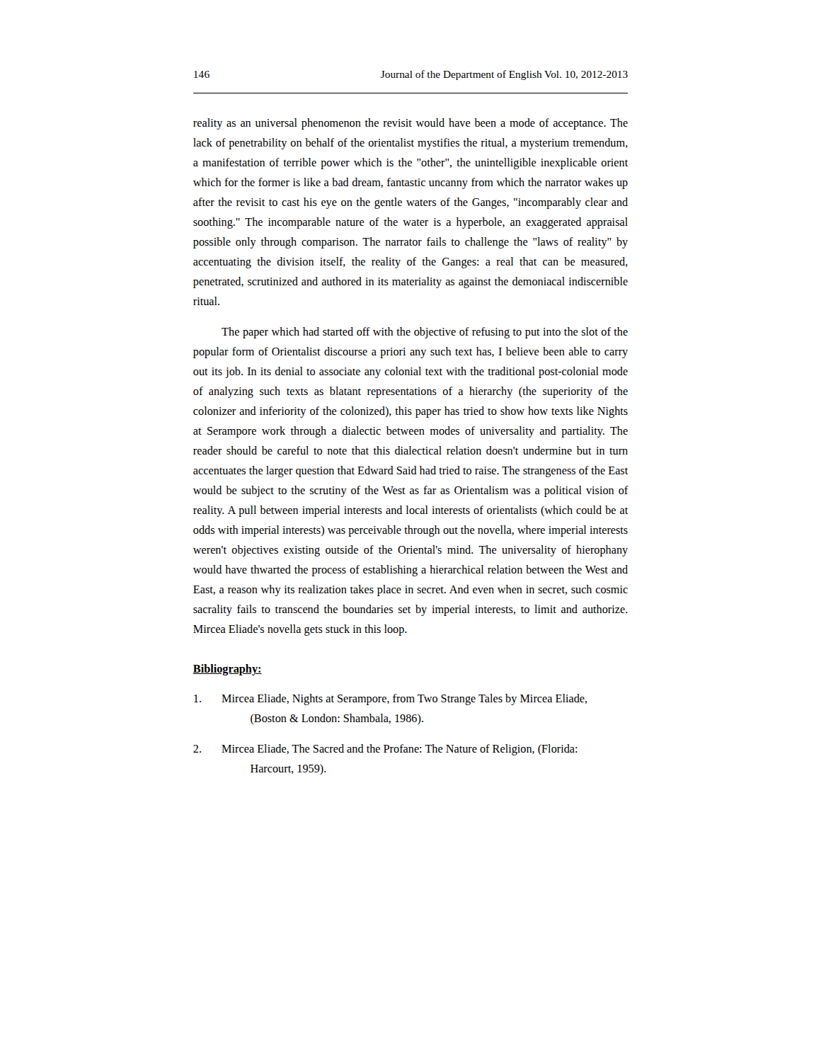146 Journal of the Department of English Vol. 10, 2012-2013
reality as an universal phenomenon the revisit would have been a mode of acceptance. The lack of penetrability on behalf of the orientalist mystifies the ritual, a mysterium tremendum, a manifestation of terrible power which is the "other", the unintelligible inexplicable orient which for the former is like a bad dream, fantastic uncanny from which the narrator wakes up after the revisit to cast his eye on the gentle waters of the Ganges, "incomparably clear and soothing." The incomparable nature of the water is a hyperbole, an exaggerated appraisal possible only through comparison. The narrator fails to challenge the "laws of reality" by accentuating the division itself, the reality of the Ganges: a real that can be measured, penetrated, scrutinized and authored in its materiality as against the demoniacal indiscernible ritual.
The paper which had started off with the objective of refusing to put into the slot of the popular form of Orientalist discourse a priori any such text has, I believe been able to carry out its job. In its denial to associate any colonial text with the traditional post-colonial mode of analyzing such texts as blatant representations of a hierarchy (the superiority of the colonizer and inferiority of the colonized), this paper has tried to show how texts like Nights at Serampore work through a dialectic between modes of universality and partiality. The reader should be careful to note that this dialectical relation doesn't undermine but in turn accentuates the larger question that Edward Said had tried to raise. The strangeness of the East would be subject to the scrutiny of the West as far as Orientalism was a political vision of reality. A pull between imperial interests and local interests of orientalists (which could be at odds with imperial interests) was perceivable through out the novella, where imperial interests weren't objectives existing outside of the Oriental's mind. The universality of hierophany would have thwarted the process of establishing a hierarchical relation between the West and East, a reason why its realization takes place in secret. And even when in secret, such cosmic sacrality fails to transcend the boundaries set by imperial interests, to limit and authorize. Mircea Eliade's novella gets stuck in this loop.
Bibliography:
1. Mircea Eliade, Nights at Serampore, from Two Strange Tales by Mircea Eliade,(Boston & London: Shambala, 1986).
2. Mircea Eliade, The Sacred and the Profane: The Nature of Religion, (Florida:Harcourt, 1959).